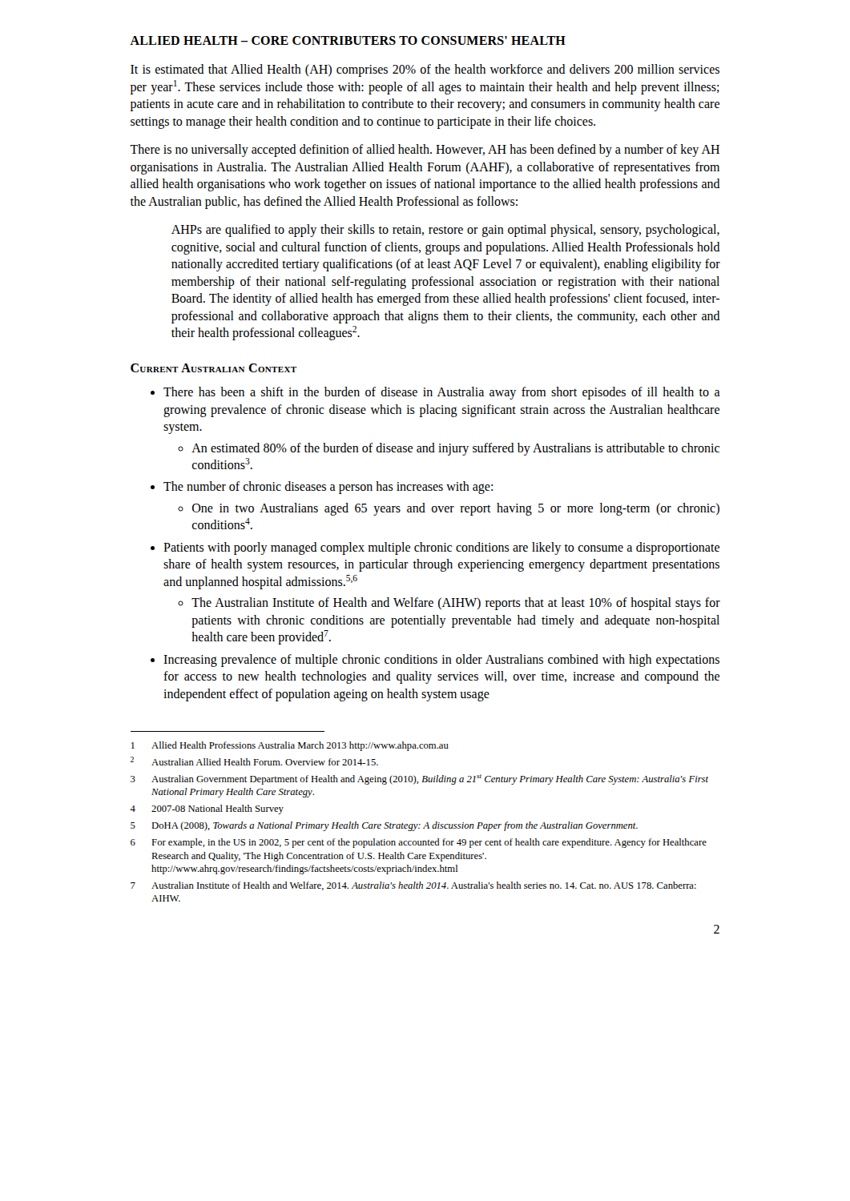Allied Health – Core Contributers to Consumers' Health
It is estimated that Allied Health (AH) comprises 20% of the health workforce and delivers 200 million services per year1. These services include those with: people of all ages to maintain their health and help prevent illness; patients in acute care and in rehabilitation to contribute to their recovery; and consumers in community health care settings to manage their health condition and to continue to participate in their life choices.
There is no universally accepted definition of allied health. However, AH has been defined by a number of key AH organisations in Australia. The Australian Allied Health Forum (AAHF), a collaborative of representatives from allied health organisations who work together on issues of national importance to the allied health professions and the Australian public, has defined the Allied Health Professional as follows:
AHPs are qualified to apply their skills to retain, restore or gain optimal physical, sensory, psychological, cognitive, social and cultural function of clients, groups and populations. Allied Health Professionals hold nationally accredited tertiary qualifications (of at least AQF Level 7 or equivalent), enabling eligibility for membership of their national self-regulating professional association or registration with their national Board. The identity of allied health has emerged from these allied health professions' client focused, inter-professional and collaborative approach that aligns them to their clients, the community, each other and their health professional colleagues2.
Current Australian Context
There has been a shift in the burden of disease in Australia away from short episodes of ill health to a growing prevalence of chronic disease which is placing significant strain across the Australian healthcare system.
An estimated 80% of the burden of disease and injury suffered by Australians is attributable to chronic conditions3.
The number of chronic diseases a person has increases with age:
One in two Australians aged 65 years and over report having 5 or more long-term (or chronic) conditions4.
Patients with poorly managed complex multiple chronic conditions are likely to consume a disproportionate share of health system resources, in particular through experiencing emergency department presentations and unplanned hospital admissions.5,6
The Australian Institute of Health and Welfare (AIHW) reports that at least 10% of hospital stays for patients with chronic conditions are potentially preventable had timely and adequate non-hospital health care been provided7.
Increasing prevalence of multiple chronic conditions in older Australians combined with high expectations for access to new health technologies and quality services will, over time, increase and compound the independent effect of population ageing on health system usage
Allied Health Professions Australia March 2013 http://www.ahpa.com.au
Australian Allied Health Forum. Overview for 2014-15.
Australian Government Department of Health and Ageing (2010), Building a 21st Century Primary Health Care System: Australia's First National Primary Health Care Strategy.
2007-08 National Health Survey
DoHA (2008), Towards a National Primary Health Care Strategy: A discussion Paper from the Australian Government.
For example, in the US in 2002, 5 per cent of the population accounted for 49 per cent of health care expenditure. Agency for Healthcare Research and Quality, 'The High Concentration of U.S. Health Care Expenditures'. http://www.ahrq.gov/research/findings/factsheets/costs/expriach/index.html
Australian Institute of Health and Welfare, 2014. Australia's health 2014. Australia's health series no. 14. Cat. no. AUS 178. Canberra: AIHW.
2